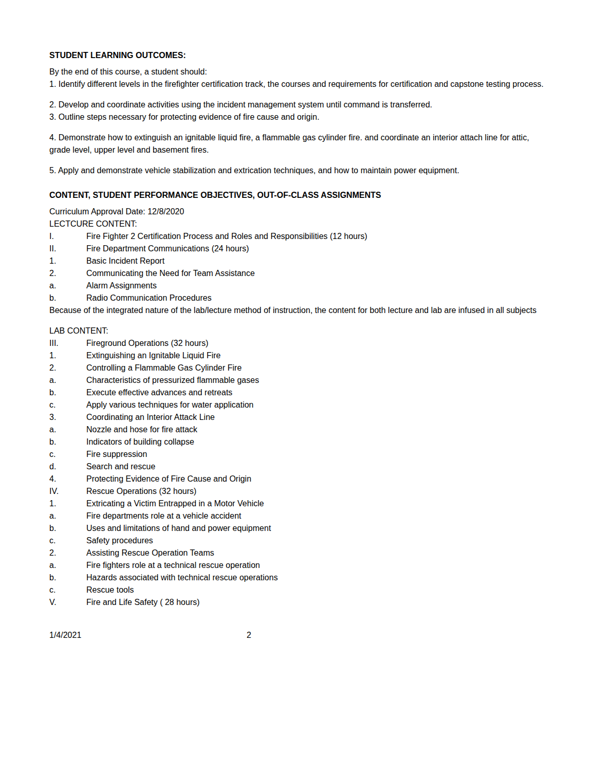Student Learning Outcomes:
By the end of this course, a student should:
1. Identify different levels in the firefighter certification track, the courses and requirements for certification and capstone testing process.
2. Develop and coordinate activities using the incident management system until command is transferred.
3. Outline steps necessary for protecting evidence of fire cause and origin.
4. Demonstrate how to extinguish an ignitable liquid fire, a flammable gas cylinder fire. and coordinate an interior attach line for attic, grade level, upper level and basement fires.
5. Apply and demonstrate vehicle stabilization and extrication techniques, and how to maintain power equipment.
Content, Student Performance Objectives, Out-of-Class Assignments
Curriculum Approval Date: 12/8/2020
LECTCURE CONTENT:
I. Fire Fighter 2 Certification Process and Roles and Responsibilities (12 hours)
II. Fire Department Communications (24 hours)
1. Basic Incident Report
2. Communicating the Need for Team Assistance
a. Alarm Assignments
b. Radio Communication Procedures
Because of the integrated nature of the lab/lecture method of instruction, the content for both lecture and lab are infused in all subjects
LAB CONTENT:
III. Fireground Operations (32 hours)
1. Extinguishing an Ignitable Liquid Fire
2. Controlling a Flammable Gas Cylinder Fire
a. Characteristics of pressurized flammable gases
b. Execute effective advances and retreats
c. Apply various techniques for water application
3. Coordinating an Interior Attack Line
a. Nozzle and hose for fire attack
b. Indicators of building collapse
c. Fire suppression
d. Search and rescue
4. Protecting Evidence of Fire Cause and Origin
IV. Rescue Operations (32 hours)
1. Extricating a Victim Entrapped in a Motor Vehicle
a. Fire departments role at a vehicle accident
b. Uses and limitations of hand and power equipment
c. Safety procedures
2. Assisting Rescue Operation Teams
a. Fire fighters role at a technical rescue operation
b. Hazards associated with technical rescue operations
c. Rescue tools
V. Fire and Life Safety ( 28 hours)
1/4/2021 2